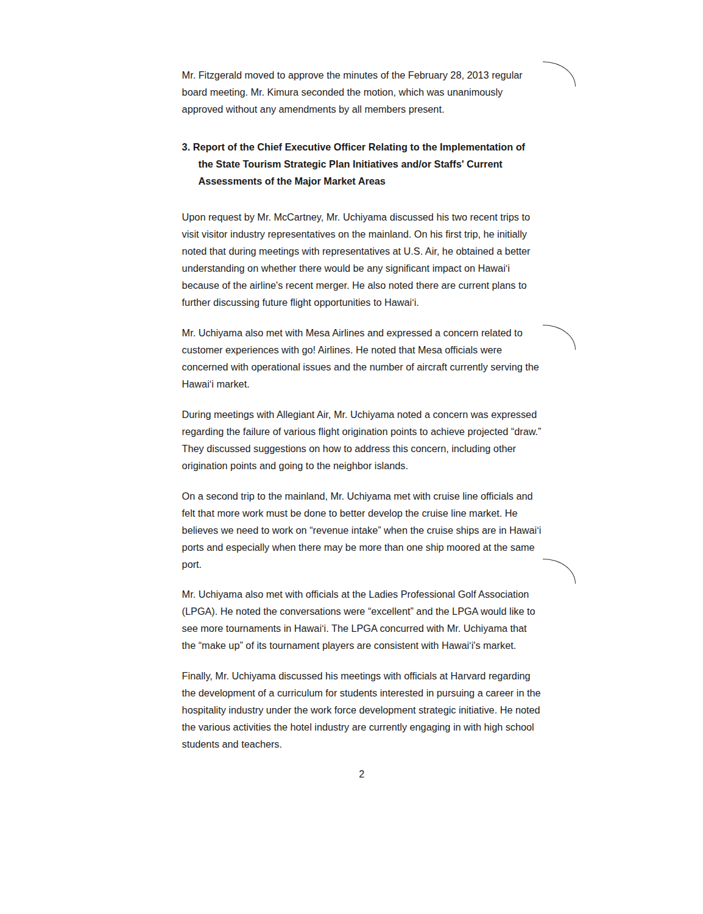Mr. Fitzgerald moved to approve the minutes of the February 28, 2013 regular board meeting. Mr. Kimura seconded the motion, which was unanimously approved without any amendments by all members present.
3. Report of the Chief Executive Officer Relating to the Implementation of the State Tourism Strategic Plan Initiatives and/or Staffs' Current Assessments of the Major Market Areas
Upon request by Mr. McCartney, Mr. Uchiyama discussed his two recent trips to visit visitor industry representatives on the mainland. On his first trip, he initially noted that during meetings with representatives at U.S. Air, he obtained a better understanding on whether there would be any significant impact on Hawaiʻi because of the airline's recent merger. He also noted there are current plans to further discussing future flight opportunities to Hawaiʻi.
Mr. Uchiyama also met with Mesa Airlines and expressed a concern related to customer experiences with go! Airlines. He noted that Mesa officials were concerned with operational issues and the number of aircraft currently serving the Hawaiʻi market.
During meetings with Allegiant Air, Mr. Uchiyama noted a concern was expressed regarding the failure of various flight origination points to achieve projected “draw.” They discussed suggestions on how to address this concern, including other origination points and going to the neighbor islands.
On a second trip to the mainland, Mr. Uchiyama met with cruise line officials and felt that more work must be done to better develop the cruise line market. He believes we need to work on “revenue intake” when the cruise ships are in Hawaiʻi ports and especially when there may be more than one ship moored at the same port.
Mr. Uchiyama also met with officials at the Ladies Professional Golf Association (LPGA). He noted the conversations were “excellent” and the LPGA would like to see more tournaments in Hawaiʻi. The LPGA concurred with Mr. Uchiyama that the “make up” of its tournament players are consistent with Hawaiʻi's market.
Finally, Mr. Uchiyama discussed his meetings with officials at Harvard regarding the development of a curriculum for students interested in pursuing a career in the hospitality industry under the work force development strategic initiative. He noted the various activities the hotel industry are currently engaging in with high school students and teachers.
2